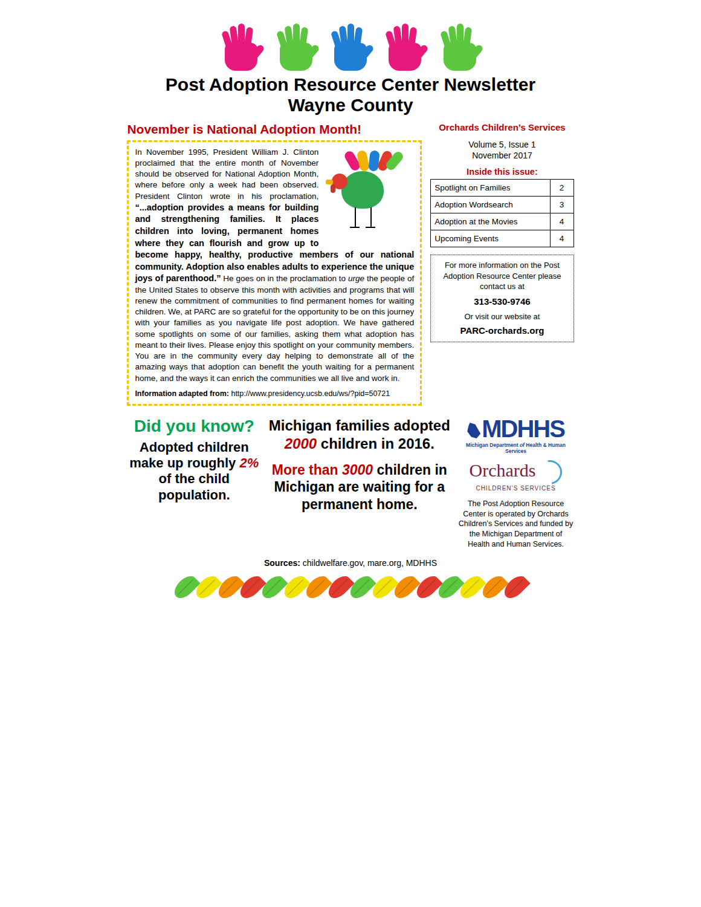Post Adoption Resource Center NewsletterWayne County
November is National Adoption Month!
In November 1995, President William J. Clinton proclaimed that the entire month of November should be observed for National Adoption Month, where before only a week had been observed. President Clinton wrote in his proclamation, “...adoption provides a means for building and strengthening families. It places children into loving, permanent homes where they can flourish and grow up to become happy, healthy, productive members of our national community. Adoption also enables adults to experience the unique joys of parenthood.” He goes on in the proclamation to urge the people of the United States to observe this month with activities and programs that will renew the commitment of communities to find permanent homes for waiting children. We, at PARC are so grateful for the opportunity to be on this journey with your families as you navigate life post adoption. We have gathered some spotlights on some of our families, asking them what adoption has meant to their lives. Please enjoy this spotlight on your community members. You are in the community every day helping to demonstrate all of the amazing ways that adoption can benefit the youth waiting for a permanent home, and the ways it can enrich the communities we all live and work in.
Information adapted from: http://www.presidency.ucsb.edu/ws/?pid=50721
Orchards Children’s Services
Volume 5, Issue 1
November 2017
Inside this issue:
| Spotlight on Families | 2 |
| Adoption Wordsearch | 3 |
| Adoption at the Movies | 4 |
| Upcoming Events | 4 |
For more information on the Post Adoption Resource Center please contact us at
313-530-9746
Or visit our website at
PARC-orchards.org
Did you know?
Adopted children make up roughly 2% of the child population.
Michigan families adopted 2000 children in 2016.
More than 3000 children in Michigan are waiting for a permanent home.
MDHHS
Michigan Department of Health & Human Services
Orchards CHILDREN’S SERVICES
The Post Adoption Resource Center is operated by Orchards Children’s Services and funded by the Michigan Department of Health and Human Services.
Sources: childwelfare.gov, mare.org, MDHHS